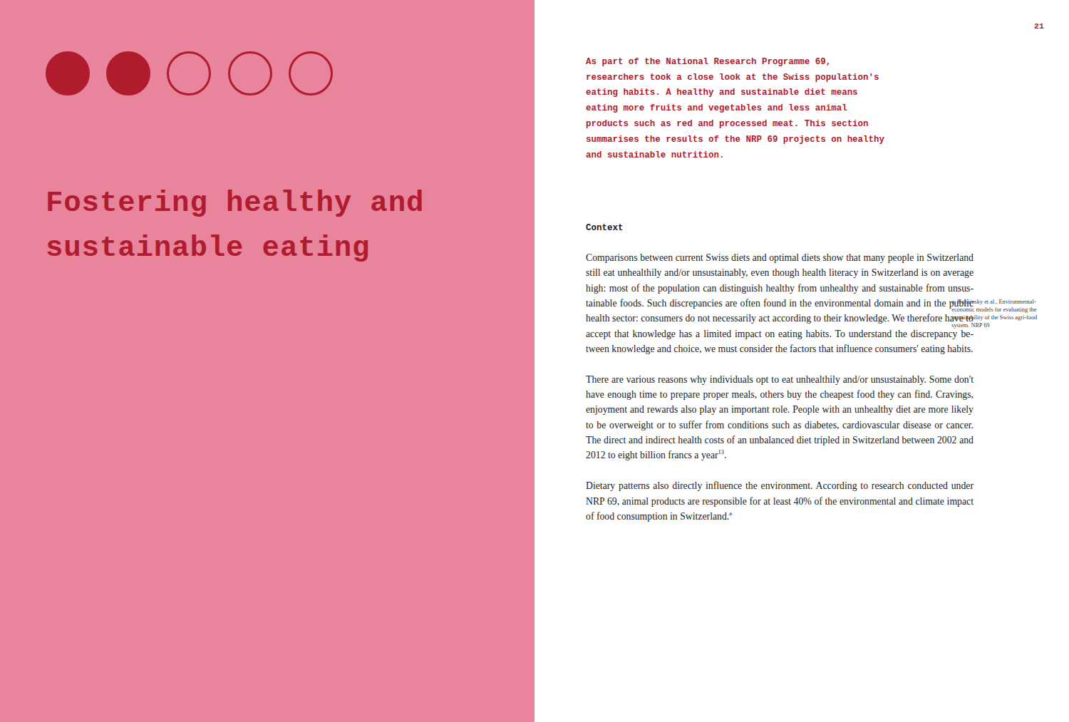Fostering healthy and sustainable eating
21
As part of the National Research Programme 69, researchers took a close look at the Swiss population's eating habits. A healthy and sustainable diet means eating more fruits and vegetables and less animal products such as red and processed meat. This section summarises the results of the NRP 69 projects on healthy and sustainable nutrition.
Context
Comparisons between current Swiss diets and optimal diets show that many people in Switzerland still eat unhealthily and/or unsustainably, even though health literacy in Switzerland is on average high: most of the population can distinguish healthy from unhealthy and sustainable from unsustainable foods. Such discrepancies are often found in the environmental domain and in the public health sector: consumers do not necessarily act according to their knowledge. We therefore have to accept that knowledge has a limited impact on eating habits. To understand the discrepancy between knowledge and choice, we must consider the factors that influence consumers' eating habits.
There are various reasons why individuals opt to eat unhealthily and/or unsustainably. Some don't have enough time to prepare proper meals, others buy the cheapest food they can find. Cravings, enjoyment and rewards also play an important role. People with an unhealthy diet are more likely to be overweight or to suffer from conditions such as diabetes, cardiovascular disease or cancer. The direct and indirect health costs of an unbalanced diet tripled in Switzerland between 2002 and 2012 to eight billion francs a year13.
Dietary patterns also directly influence the environment. According to research conducted under NRP 69, animal products are responsible for at least 40% of the environmental and climate impact of food consumption in Switzerland.a
a. Kopainsky et al., Environmental-economic models for evaluating the sustainability of the Swiss agri-food system. NRP 69